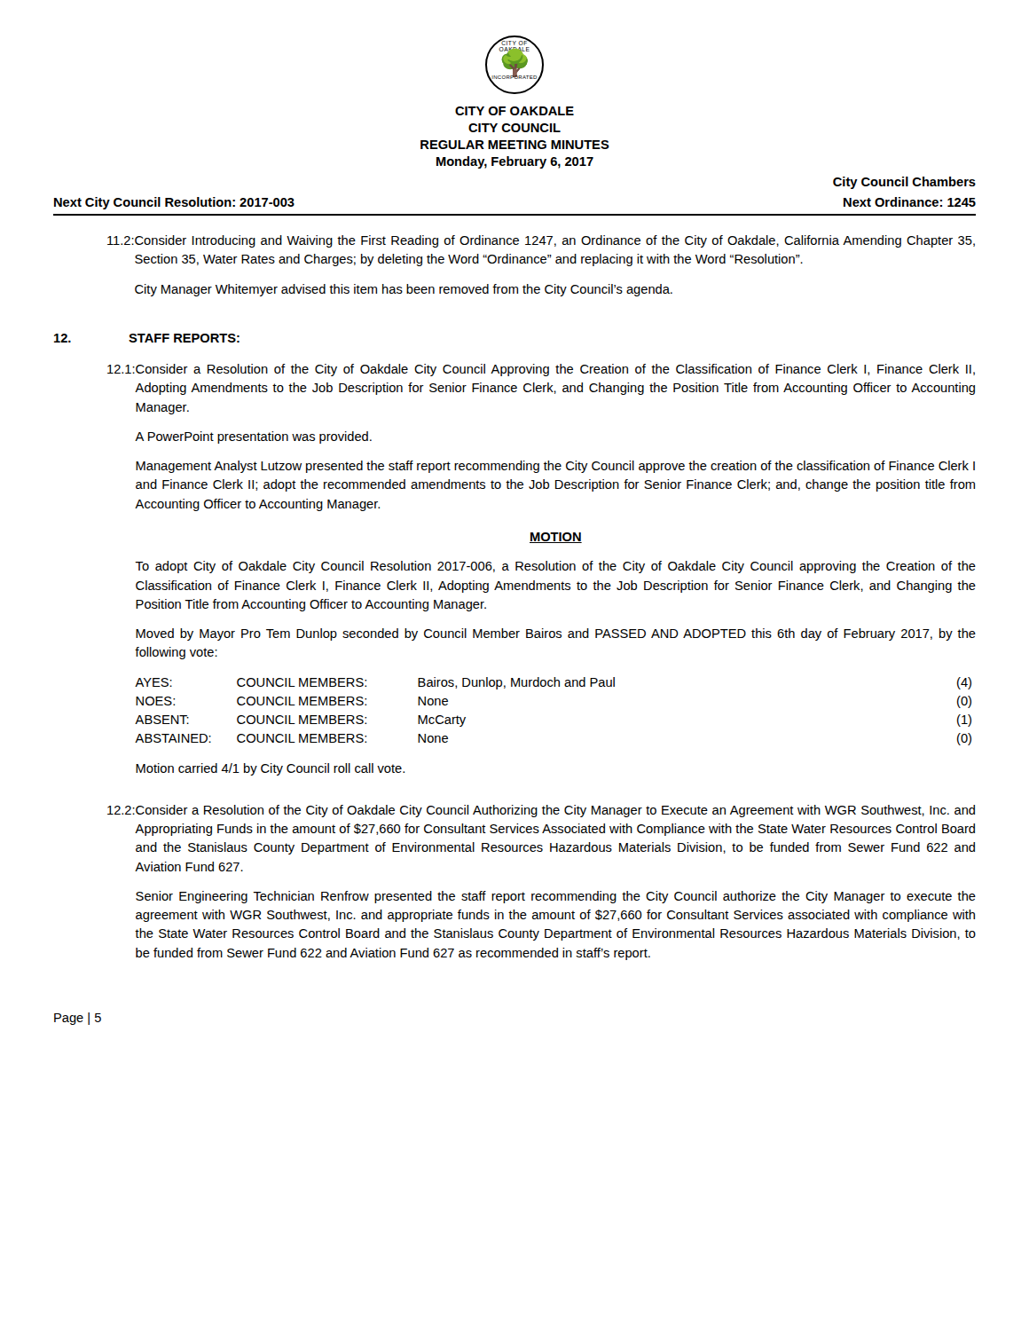CITY OF OAKDALE 🌳 INCORPORATED
CITY OF OAKDALE CITY COUNCIL REGULAR MEETING MINUTES Monday, February 6, 2017
City Council Chambers
Next City Council Resolution: 2017-003
Next Ordinance: 1245
11.2:
Consider Introducing and Waiving the First Reading of Ordinance 1247, an Ordinance of the City of Oakdale, California Amending Chapter 35, Section 35, Water Rates and Charges; by deleting the Word “Ordinance” and replacing it with the Word “Resolution”.
City Manager Whitemyer advised this item has been removed from the City Council’s agenda.
12.
STAFF REPORTS:
12.1:
Consider a Resolution of the City of Oakdale City Council Approving the Creation of the Classification of Finance Clerk I, Finance Clerk II, Adopting Amendments to the Job Description for Senior Finance Clerk, and Changing the Position Title from Accounting Officer to Accounting Manager.
A PowerPoint presentation was provided.
Management Analyst Lutzow presented the staff report recommending the City Council approve the creation of the classification of Finance Clerk I and Finance Clerk II; adopt the recommended amendments to the Job Description for Senior Finance Clerk; and, change the position title from Accounting Officer to Accounting Manager.
MOTION
To adopt City of Oakdale City Council Resolution 2017-006, a Resolution of the City of Oakdale City Council approving the Creation of the Classification of Finance Clerk I, Finance Clerk II, Adopting Amendments to the Job Description for Senior Finance Clerk, and Changing the Position Title from Accounting Officer to Accounting Manager.
Moved by Mayor Pro Tem Dunlop seconded by Council Member Bairos and PASSED AND ADOPTED this 6th day of February 2017, by the following vote:
| AYES: | COUNCIL MEMBERS: | Bairos, Dunlop, Murdoch and Paul | (4) |
| NOES: | COUNCIL MEMBERS: | None | (0) |
| ABSENT: | COUNCIL MEMBERS: | McCarty | (1) |
| ABSTAINED: | COUNCIL MEMBERS: | None | (0) |
Motion carried 4/1 by City Council roll call vote.
12.2:
Consider a Resolution of the City of Oakdale City Council Authorizing the City Manager to Execute an Agreement with WGR Southwest, Inc. and Appropriating Funds in the amount of $27,660 for Consultant Services Associated with Compliance with the State Water Resources Control Board and the Stanislaus County Department of Environmental Resources Hazardous Materials Division, to be funded from Sewer Fund 622 and Aviation Fund 627.
Senior Engineering Technician Renfrow presented the staff report recommending the City Council authorize the City Manager to execute the agreement with WGR Southwest, Inc. and appropriate funds in the amount of $27,660 for Consultant Services associated with compliance with the State Water Resources Control Board and the Stanislaus County Department of Environmental Resources Hazardous Materials Division, to be funded from Sewer Fund 622 and Aviation Fund 627 as recommended in staff’s report.
Page | 5